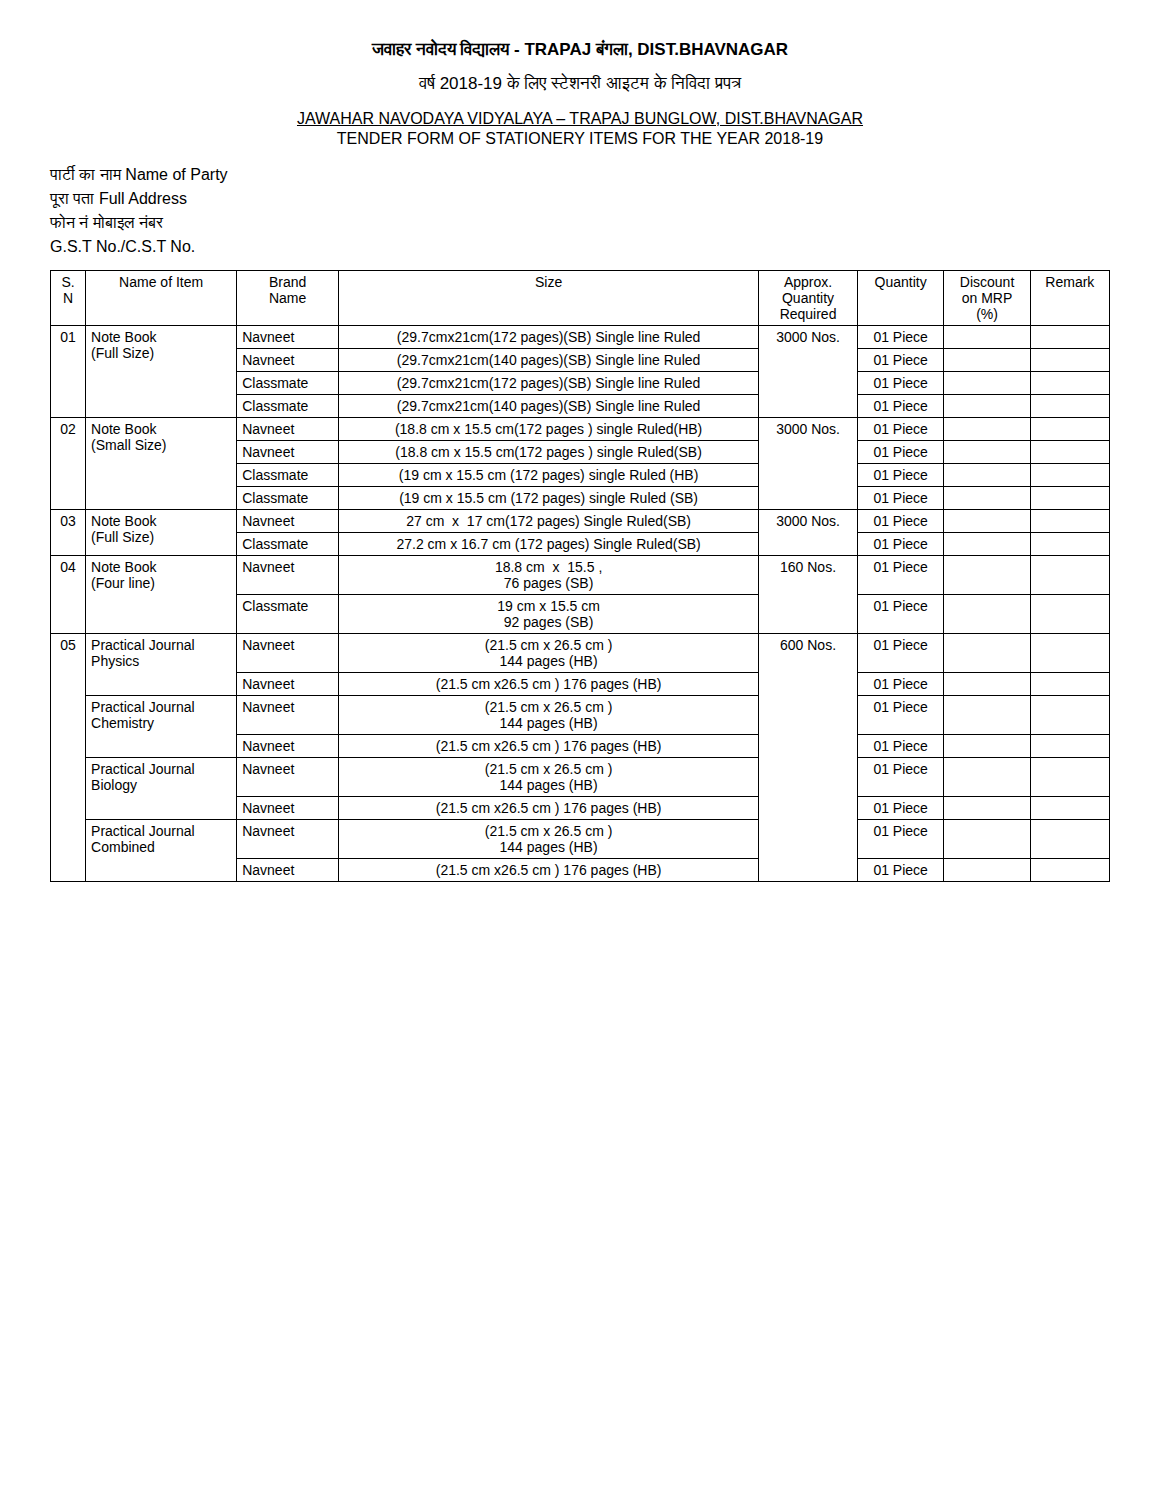जवाहर नवोदय विद्यालय - TRAPAJ बंगला, DIST.BHAVNAGAR
वर्ष 2018-19 के लिए स्टेशनरी आइटम के निविदा प्रपत्र
JAWAHAR NAVODAYA VIDYALAYA – TRAPAJ BUNGLOW, DIST.BHAVNAGAR
TENDER FORM OF STATIONERY ITEMS FOR THE YEAR 2018-19
पार्टी का नाम Name of Party
पूरा पता Full Address
फोन नं मोबाइल नंबर
G.S.T No./C.S.T No.
| S. N | Name of Item | Brand Name | Size | Approx. Quantity Required | Quantity | Discount on MRP (%) | Remark |
| --- | --- | --- | --- | --- | --- | --- | --- |
| 01 | Note Book (Full Size) | Navneet | (29.7cmx21cm(172 pages)(SB) Single line Ruled | 3000 Nos. | 01 Piece | | |
| Navneet | (29.7cmx21cm(140 pages)(SB) Single line Ruled | 01 Piece | | |
| Classmate | (29.7cmx21cm(172 pages)(SB) Single line Ruled | 01 Piece | | |
| Classmate | (29.7cmx21cm(140 pages)(SB) Single line Ruled | 01 Piece | | |
| 02 | Note Book (Small Size) | Navneet | (18.8 cm x 15.5 cm(172 pages ) single Ruled(HB) | 3000 Nos. | 01 Piece | | |
| Navneet | (18.8 cm x 15.5 cm(172 pages ) single Ruled(SB) | 01 Piece | | |
| Classmate | (19 cm x 15.5 cm (172 pages) single Ruled (HB) | 01 Piece | | |
| Classmate | (19 cm x 15.5 cm (172 pages) single Ruled (SB) | 01 Piece | | |
| 03 | Note Book (Full Size) | Navneet | 27 cm x 17 cm(172 pages) Single Ruled(SB) | 3000 Nos. | 01 Piece | | |
| Classmate | 27.2 cm x 16.7 cm (172 pages) Single Ruled(SB) | 01 Piece | | |
| 04 | Note Book (Four line) | Navneet | 18.8 cm x 15.5 , 76 pages (SB) | 160 Nos. | 01 Piece | | |
| Classmate | 19 cm x 15.5 cm 92 pages (SB) | 01 Piece | | |
| 05 | Practical Journal Physics | Navneet | (21.5 cm x 26.5 cm ) 144 pages (HB) | 600 Nos. | 01 Piece | | |
| Navneet | (21.5 cm x26.5 cm ) 176 pages (HB) | 01 Piece | | |
| Practical Journal Chemistry | Navneet | (21.5 cm x 26.5 cm ) 144 pages (HB) | 01 Piece | | |
| Navneet | (21.5 cm x26.5 cm ) 176 pages (HB) | 01 Piece | | |
| Practical Journal Biology | Navneet | (21.5 cm x 26.5 cm ) 144 pages (HB) | 01 Piece | | |
| Navneet | (21.5 cm x26.5 cm ) 176 pages (HB) | 01 Piece | | |
| Practical Journal Combined | Navneet | (21.5 cm x 26.5 cm ) 144 pages (HB) | 01 Piece | | |
| Navneet | (21.5 cm x26.5 cm ) 176 pages (HB) | 01 Piece | | |